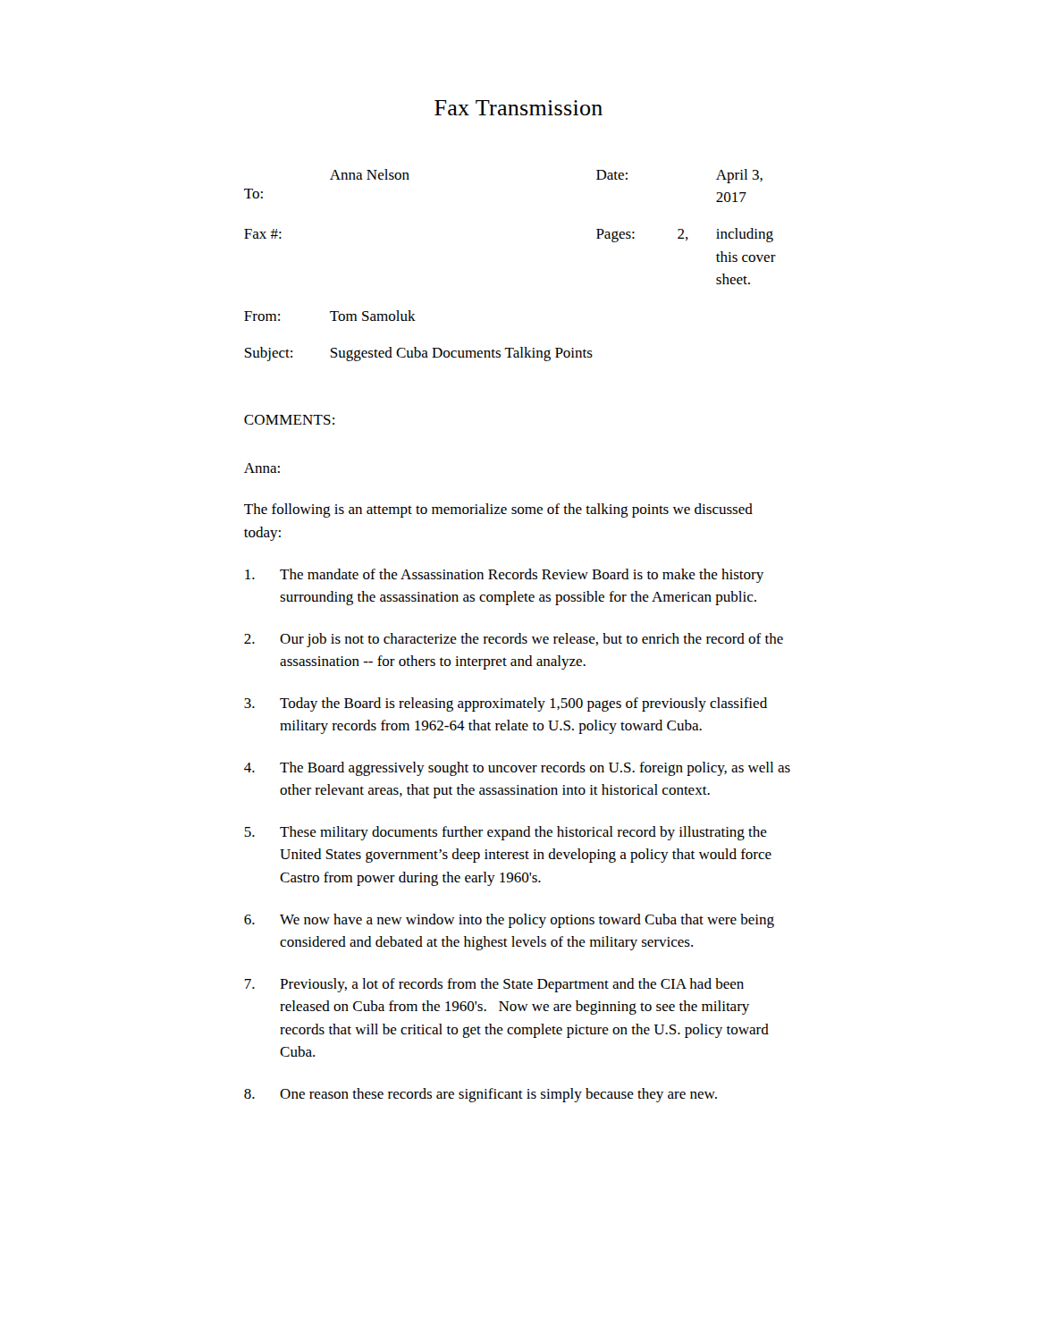Fax Transmission
| To: | Anna Nelson | Date: | | April 3, 2017 |
| Fax #: | | Pages: | 2, | including this cover sheet. |
| From: | Tom Samoluk |
| Subject: | Suggested Cuba Documents Talking Points |
COMMENTS:
Anna:
The following is an attempt to memorialize some of the talking points we discussed today:
1. The mandate of the Assassination Records Review Board is to make the history surrounding the assassination as complete as possible for the American public.
2. Our job is not to characterize the records we release, but to enrich the record of the assassination -- for others to interpret and analyze.
3. Today the Board is releasing approximately 1,500 pages of previously classified military records from 1962-64 that relate to U.S. policy toward Cuba.
4. The Board aggressively sought to uncover records on U.S. foreign policy, as well as other relevant areas, that put the assassination into it historical context.
5. These military documents further expand the historical record by illustrating the United States government’s deep interest in developing a policy that would force Castro from power during the early 1960's.
6. We now have a new window into the policy options toward Cuba that were being considered and debated at the highest levels of the military services.
7. Previously, a lot of records from the State Department and the CIA had been released on Cuba from the 1960's. Now we are beginning to see the military records that will be critical to get the complete picture on the U.S. policy toward Cuba.
8. One reason these records are significant is simply because they are new.